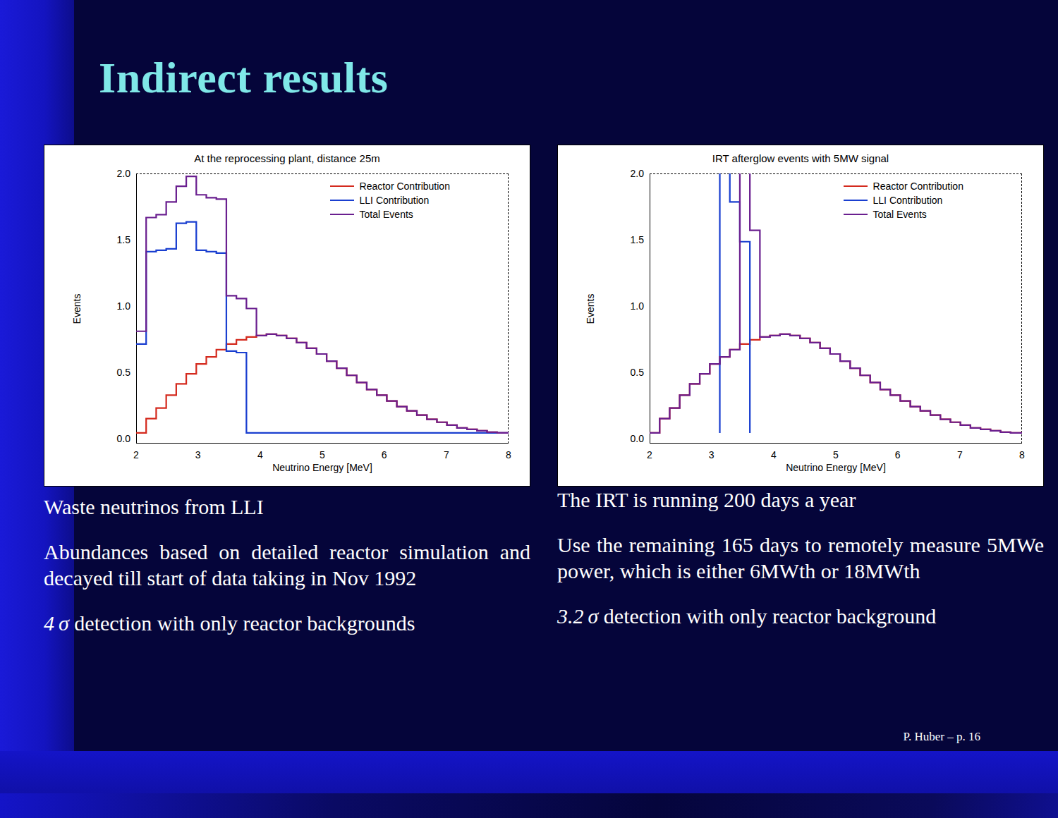Indirect results
At the reprocessing plant, distance 25m
Events
Neutrino Energy [MeV]
2.0
1.5
1.0
0.5
0.0
2
3
4
5
6
7
8
Reactor Contribution
LLI Contribution
Total Events
IRT afterglow events with 5MW signal
Events
Neutrino Energy [MeV]
2.0
1.5
1.0
0.5
0.0
2
3
4
5
6
7
8
Reactor Contribution
LLI Contribution
Total Events
Waste neutrinos from LLI
Abundances based on detailed reactor simulation and decayed till start of data taking in Nov 1992
4 σ detection with only reactor backgrounds
The IRT is running 200 days a year
Use the remaining 165 days to remotely measure 5MWe power, which is either 6MWth or 18MWth
3.2 σ detection with only reactor background
P. Huber – p. 16